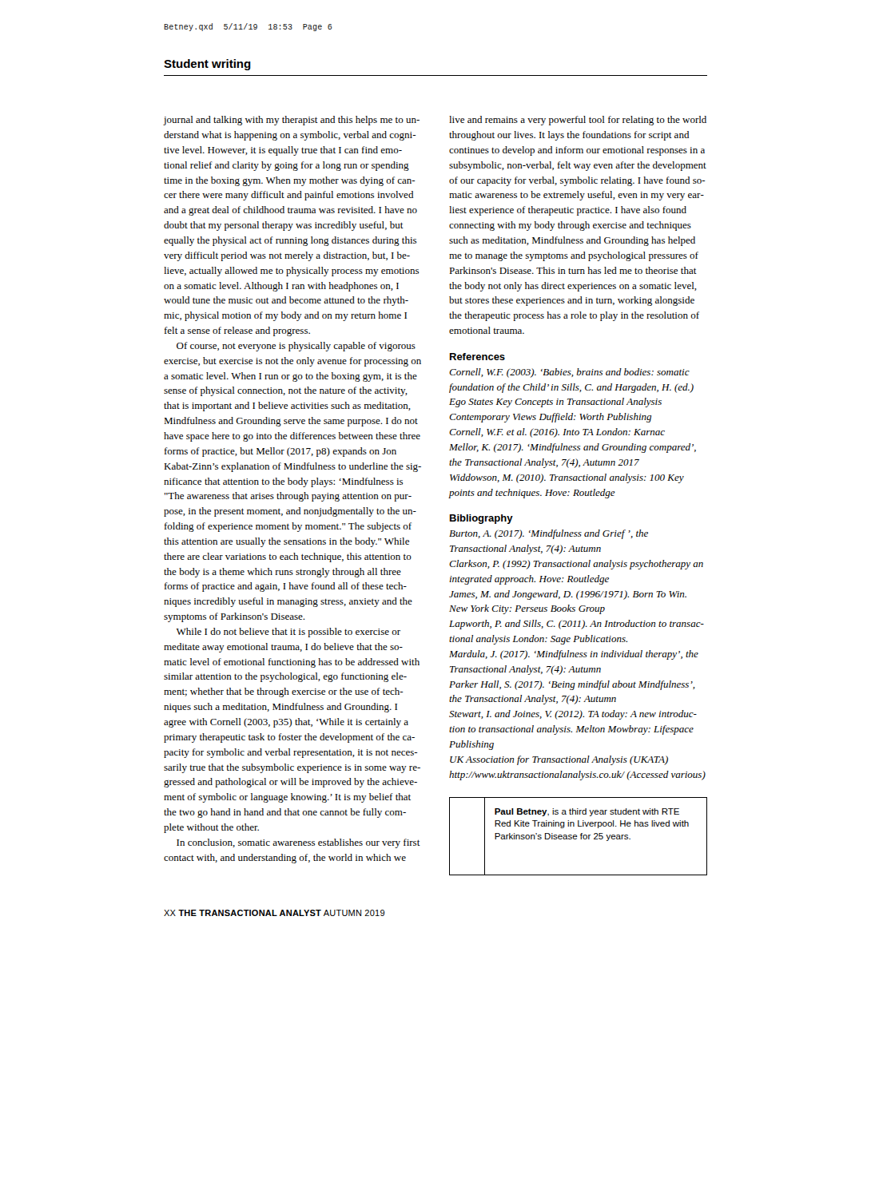Betney.qxd 5/11/19 18:53 Page 6
Student writing
journal and talking with my therapist and this helps me to understand what is happening on a symbolic, verbal and cognitive level. However, it is equally true that I can find emotional relief and clarity by going for a long run or spending time in the boxing gym. When my mother was dying of cancer there were many difficult and painful emotions involved and a great deal of childhood trauma was revisited. I have no doubt that my personal therapy was incredibly useful, but equally the physical act of running long distances during this very difficult period was not merely a distraction, but, I believe, actually allowed me to physically process my emotions on a somatic level. Although I ran with headphones on, I would tune the music out and become attuned to the rhythmic, physical motion of my body and on my return home I felt a sense of release and progress.
Of course, not everyone is physically capable of vigorous exercise, but exercise is not the only avenue for processing on a somatic level. When I run or go to the boxing gym, it is the sense of physical connection, not the nature of the activity, that is important and I believe activities such as meditation, Mindfulness and Grounding serve the same purpose. I do not have space here to go into the differences between these three forms of practice, but Mellor (2017, p8) expands on Jon Kabat-Zinn’s explanation of Mindfulness to underline the significance that attention to the body plays: ‘Mindfulness is "The awareness that arises through paying attention on purpose, in the present moment, and nonjudgmentally to the unfolding of experience moment by moment." The subjects of this attention are usually the sensations in the body." While there are clear variations to each technique, this attention to the body is a theme which runs strongly through all three forms of practice and again, I have found all of these techniques incredibly useful in managing stress, anxiety and the symptoms of Parkinson's Disease.
While I do not believe that it is possible to exercise or meditate away emotional trauma, I do believe that the somatic level of emotional functioning has to be addressed with similar attention to the psychological, ego functioning element; whether that be through exercise or the use of techniques such a meditation, Mindfulness and Grounding. I agree with Cornell (2003, p35) that, ‘While it is certainly a primary therapeutic task to foster the development of the capacity for symbolic and verbal representation, it is not necessarily true that the subsymbolic experience is in some way regressed and pathological or will be improved by the achievement of symbolic or language knowing.’ It is my belief that the two go hand in hand and that one cannot be fully complete without the other.
In conclusion, somatic awareness establishes our very first contact with, and understanding of, the world in which we live and remains a very powerful tool for relating to the world throughout our lives. It lays the foundations for script and continues to develop and inform our emotional responses in a subsymbolic, non-verbal, felt way even after the development of our capacity for verbal, symbolic relating. I have found somatic awareness to be extremely useful, even in my very earliest experience of therapeutic practice. I have also found connecting with my body through exercise and techniques such as meditation, Mindfulness and Grounding has helped me to manage the symptoms and psychological pressures of Parkinson's Disease. This in turn has led me to theorise that the body not only has direct experiences on a somatic level, but stores these experiences and in turn, working alongside the therapeutic process has a role to play in the resolution of emotional trauma.
References
Cornell, W.F. (2003). ‘Babies, brains and bodies: somatic foundation of the Child’ in Sills, C. and Hargaden, H. (ed.) Ego States Key Concepts in Transactional Analysis Contemporary Views Duffield: Worth Publishing
Cornell, W.F. et al. (2016). Into TA London: Karnac
Mellor, K. (2017). ‘Mindfulness and Grounding compared’, the Transactional Analyst, 7(4), Autumn 2017
Widdowson, M. (2010). Transactional analysis: 100 Key points and techniques. Hove: Routledge
Bibliography
Burton, A. (2017). ‘Mindfulness and Grief ’, the Transactional Analyst, 7(4): Autumn
Clarkson, P. (1992) Transactional analysis psychotherapy an integrated approach. Hove: Routledge
James, M. and Jongeward, D. (1996/1971). Born To Win. New York City: Perseus Books Group
Lapworth, P. and Sills, C. (2011). An Introduction to transactional analysis London: Sage Publications.
Mardula, J. (2017). ‘Mindfulness in individual therapy’, the Transactional Analyst, 7(4): Autumn
Parker Hall, S. (2017). ‘Being mindful about Mindfulness’, the Transactional Analyst, 7(4): Autumn
Stewart, I. and Joines, V. (2012). TA today: A new introduction to transactional analysis. Melton Mowbray: Lifespace Publishing
UK Association for Transactional Analysis (UKATA) http://www.uktransactionalanalysis.co.uk/ (Accessed various)
Paul Betney, is a third year student with RTE Red Kite Training in Liverpool. He has lived with Parkinson’s Disease for 25 years.
XX THE TRANSACTIONAL ANALYST AUTUMN 2019